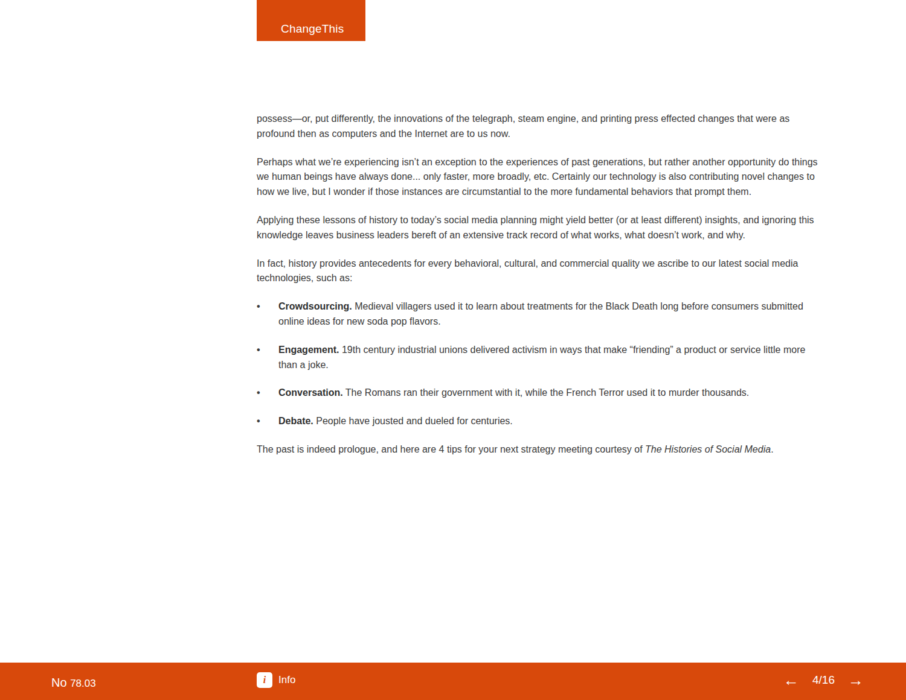ChangeThis
possess—or, put differently, the innovations of the telegraph, steam engine, and printing press effected changes that were as profound then as computers and the Internet are to us now.
Perhaps what we’re experiencing isn’t an exception to the experiences of past generations, but rather another opportunity do things we human beings have always done... only faster, more broadly, etc. Certainly our technology is also contributing novel changes to how we live, but I wonder if those instances are circumstantial to the more fundamental behaviors that prompt them.
Applying these lessons of history to today’s social media planning might yield better (or at least different) insights, and ignoring this knowledge leaves business leaders bereft of an extensive track record of what works, what doesn’t work, and why.
In fact, history provides antecedents for every behavioral, cultural, and commercial quality we ascribe to our latest social media technologies, such as:
Crowdsourcing. Medieval villagers used it to learn about treatments for the Black Death long before consumers submitted online ideas for new soda pop flavors.
Engagement. 19th century industrial unions delivered activism in ways that make “friending” a product or service little more than a joke.
Conversation. The Romans ran their government with it, while the French Terror used it to murder thousands.
Debate. People have jousted and dueled for centuries.
The past is indeed prologue, and here are 4 tips for your next strategy meeting courtesy of The Histories of Social Media.
No 78.03
iInfo
← 4/16 →